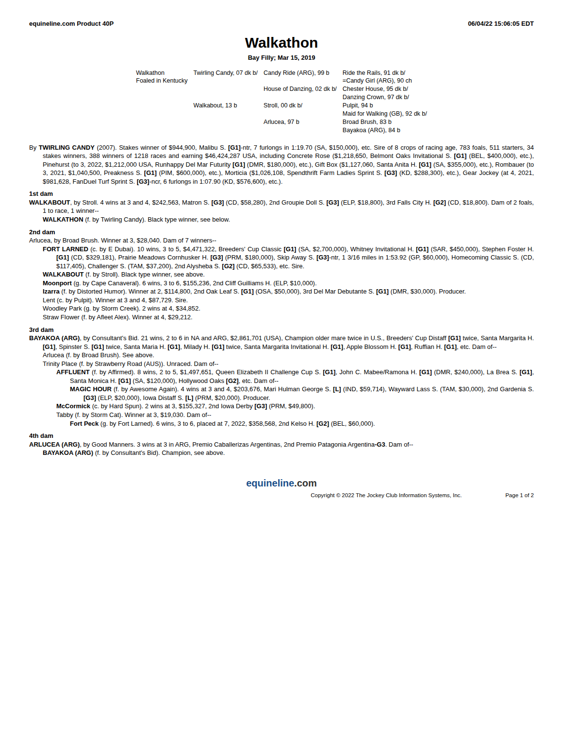equineline.com Product 40P
06/04/22 15:06:05 EDT
Walkathon
Bay Filly; Mar 15, 2019
| Walkathon Foaled in Kentucky | Twirling Candy, 07 dk b/ | Candy Ride (ARG), 99 b | Ride the Rails, 91 dk b/ =Candy Girl (ARG), 90 ch |
| House of Danzing, 02 dk b/ | Chester House, 95 dk b/ Danzing Crown, 97 dk b/ |
| Walkabout, 13 b | Stroll, 00 dk b/ | Pulpit, 94 b Maid for Walking (GB), 92 dk b/ |
| Arlucea, 97 b | Broad Brush, 83 b Bayakoa (ARG), 84 b |
By TWIRLING CANDY (2007). Stakes winner of $944,900, Malibu S. [G1]-ntr, 7 furlongs in 1:19.70 (SA, $150,000), etc. Sire of 8 crops of racing age, 783 foals, 511 starters, 34 stakes winners, 388 winners of 1218 races and earning $46,424,287 USA, including Concrete Rose ($1,218,650, Belmont Oaks Invitational S. [G1] (BEL, $400,000), etc.), Pinehurst (to 3, 2022, $1,212,000 USA, Runhappy Del Mar Futurity [G1] (DMR, $180,000), etc.), Gift Box ($1,127,060, Santa Anita H. [G1] (SA, $355,000), etc.), Rombauer (to 3, 2021, $1,040,500, Preakness S. [G1] (PIM, $600,000), etc.), Morticia ($1,026,108, Spendthrift Farm Ladies Sprint S. [G3] (KD, $288,300), etc.), Gear Jockey (at 4, 2021, $981,628, FanDuel Turf Sprint S. [G3]-ncr, 6 furlongs in 1:07.90 (KD, $576,600), etc.).
1st dam
WALKABOUT, by Stroll. 4 wins at 3 and 4, $242,563, Matron S. [G3] (CD, $58,280), 2nd Groupie Doll S. [G3] (ELP, $18,800), 3rd Falls City H. [G2] (CD, $18,800). Dam of 2 foals, 1 to race, 1 winner--
WALKATHON (f. by Twirling Candy). Black type winner, see below.
2nd dam
Arlucea, by Broad Brush. Winner at 3, $28,040. Dam of 7 winners--
FORT LARNED (c. by E Dubai). 10 wins, 3 to 5, $4,471,322, Breeders' Cup Classic [G1] (SA, $2,700,000), Whitney Invitational H. [G1] (SAR, $450,000), Stephen Foster H. [G1] (CD, $329,181), Prairie Meadows Cornhusker H. [G3] (PRM, $180,000), Skip Away S. [G3]-ntr, 1 3/16 miles in 1:53.92 (GP, $60,000), Homecoming Classic S. (CD, $117,405), Challenger S. (TAM, $37,200), 2nd Alysheba S. [G2] (CD, $65,533), etc. Sire.
WALKABOUT (f. by Stroll). Black type winner, see above.
Moonport (g. by Cape Canaveral). 6 wins, 3 to 6, $155,236, 2nd Cliff Guilliams H. (ELP, $10,000).
Izarra (f. by Distorted Humor). Winner at 2, $114,800, 2nd Oak Leaf S. [G1] (OSA, $50,000), 3rd Del Mar Debutante S. [G1] (DMR, $30,000). Producer.
Lent (c. by Pulpit). Winner at 3 and 4, $87,729. Sire.
Woodley Park (g. by Storm Creek). 2 wins at 4, $34,852.
Straw Flower (f. by Afleet Alex). Winner at 4, $29,212.
3rd dam
BAYAKOA (ARG), by Consultant's Bid. 21 wins, 2 to 6 in NA and ARG, $2,861,701 (USA), Champion older mare twice in U.S., Breeders' Cup Distaff [G1] twice, Santa Margarita H. [G1], Spinster S. [G1] twice, Santa Maria H. [G1], Milady H. [G1] twice, Santa Margarita Invitational H. [G1], Apple Blossom H. [G1], Ruffian H. [G1], etc. Dam of--
Arlucea (f. by Broad Brush). See above.
Trinity Place (f. by Strawberry Road (AUS)). Unraced. Dam of--
AFFLUENT (f. by Affirmed). 8 wins, 2 to 5, $1,497,651, Queen Elizabeth II Challenge Cup S. [G1], John C. Mabee/Ramona H. [G1] (DMR, $240,000), La Brea S. [G1], Santa Monica H. [G1] (SA, $120,000), Hollywood Oaks [G2], etc. Dam of--
MAGIC HOUR (f. by Awesome Again). 4 wins at 3 and 4, $203,676, Mari Hulman George S. [L] (IND, $59,714), Wayward Lass S. (TAM, $30,000), 2nd Gardenia S. [G3] (ELP, $20,000), Iowa Distaff S. [L] (PRM, $20,000). Producer.
McCormick (c. by Hard Spun). 2 wins at 3, $155,327, 2nd Iowa Derby [G3] (PRM, $49,800).
Tabby (f. by Storm Cat). Winner at 3, $19,030. Dam of--
Fort Peck (g. by Fort Larned). 6 wins, 3 to 6, placed at 7, 2022, $358,568, 2nd Kelso H. [G2] (BEL, $60,000).
4th dam
ARLUCEA (ARG), by Good Manners. 3 wins at 3 in ARG, Premio Caballerizas Argentinas, 2nd Premio Patagonia Argentina-G3. Dam of--
BAYAKOA (ARG) (f. by Consultant's Bid). Champion, see above.
equineline.com
Copyright © 2022 The Jockey Club Information Systems, Inc.
Page 1 of 2